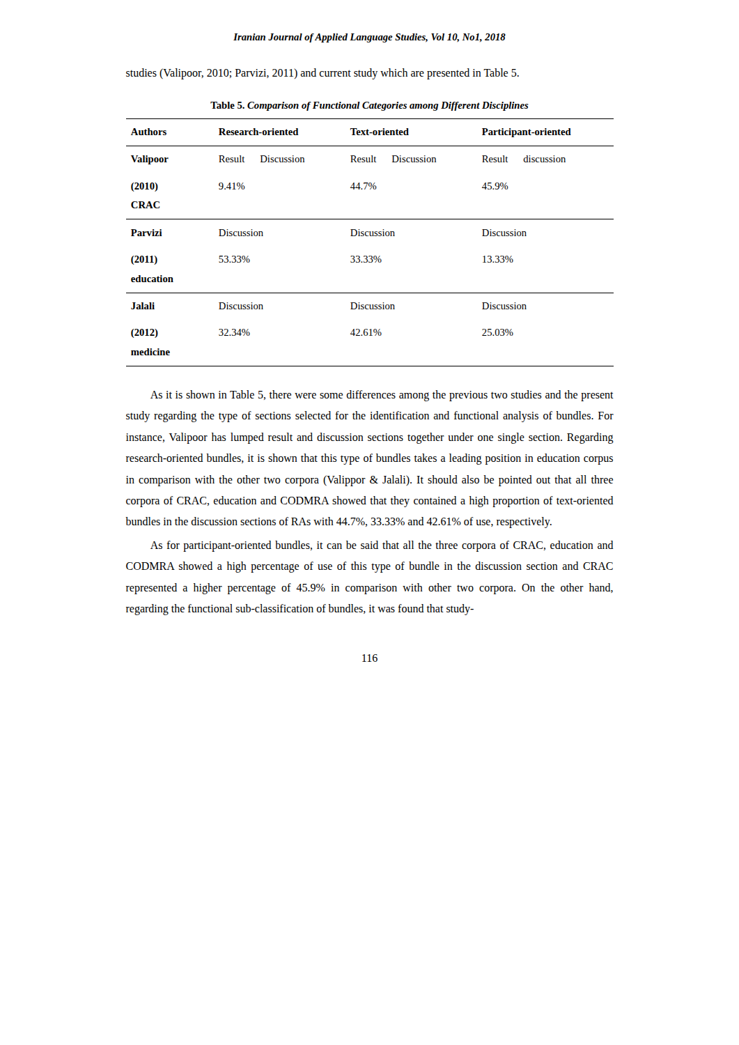Iranian Journal of Applied Language Studies, Vol 10, No1, 2018
studies (Valipoor, 2010; Parvizi, 2011) and current study which are presented in Table 5.
Table 5. Comparison of Functional Categories among Different Disciplines
| Authors | Research-oriented | Text-oriented | Participant-oriented |
| --- | --- | --- | --- |
| Valipoor | Result Discussion | Result Discussion | Result discussion |
| (2010) CRAC | 9.41% | 44.7% | 45.9% |
| Parvizi | Discussion | Discussion | Discussion |
| (2011) education | 53.33% | 33.33% | 13.33% |
| Jalali | Discussion | Discussion | Discussion |
| (2012) medicine | 32.34% | 42.61% | 25.03% |
As it is shown in Table 5, there were some differences among the previous two studies and the present study regarding the type of sections selected for the identification and functional analysis of bundles. For instance, Valipoor has lumped result and discussion sections together under one single section. Regarding research-oriented bundles, it is shown that this type of bundles takes a leading position in education corpus in comparison with the other two corpora (Valippor & Jalali). It should also be pointed out that all three corpora of CRAC, education and CODMRA showed that they contained a high proportion of text-oriented bundles in the discussion sections of RAs with 44.7%, 33.33% and 42.61% of use, respectively.
As for participant-oriented bundles, it can be said that all the three corpora of CRAC, education and CODMRA showed a high percentage of use of this type of bundle in the discussion section and CRAC represented a higher percentage of 45.9% in comparison with other two corpora. On the other hand, regarding the functional sub-classification of bundles, it was found that study-
116